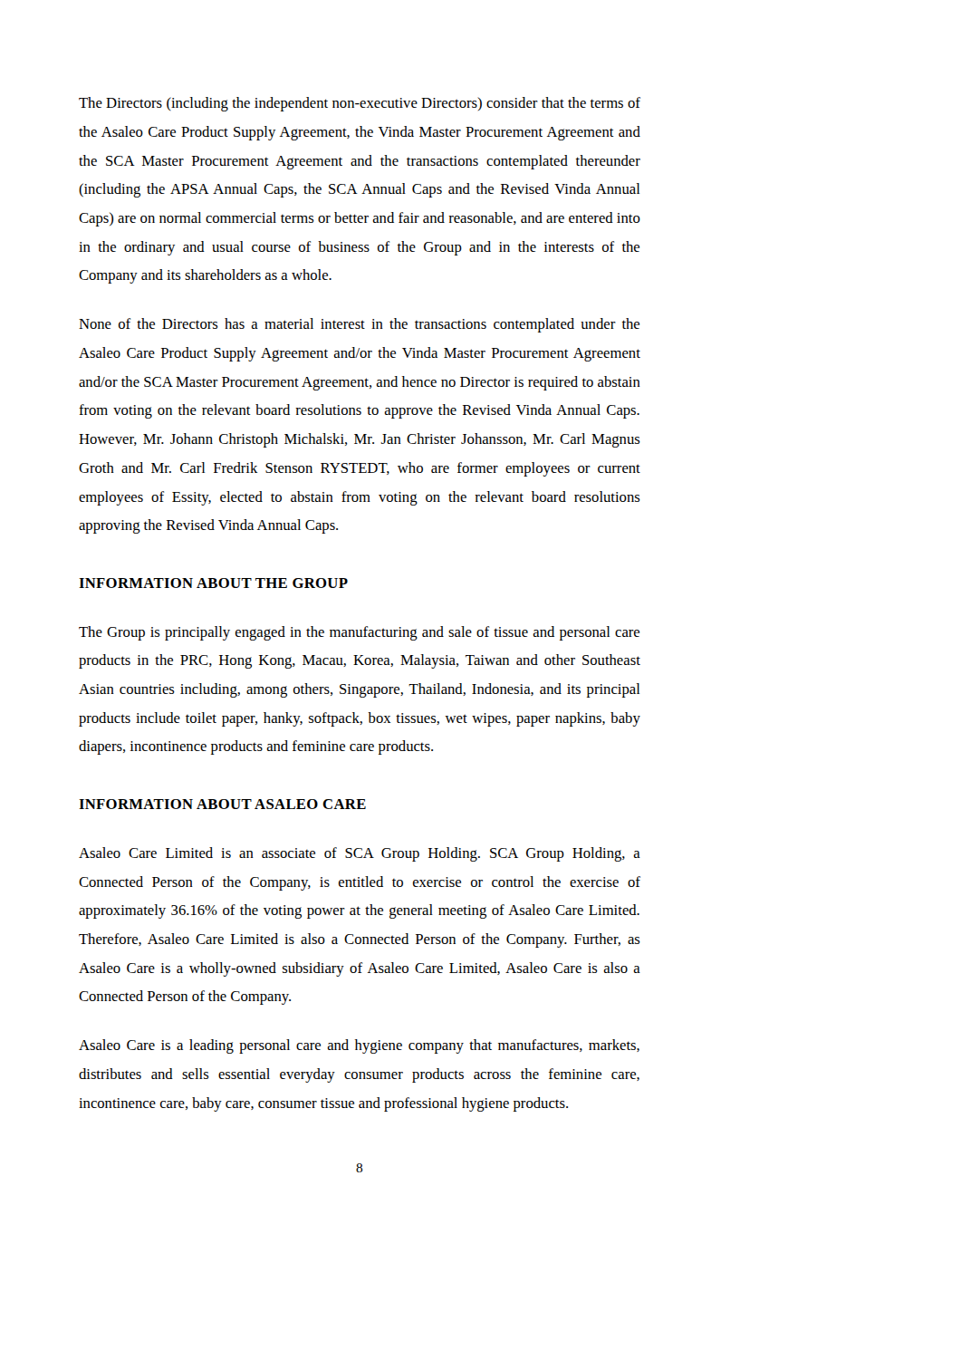The Directors (including the independent non-executive Directors) consider that the terms of the Asaleo Care Product Supply Agreement, the Vinda Master Procurement Agreement and the SCA Master Procurement Agreement and the transactions contemplated thereunder (including the APSA Annual Caps, the SCA Annual Caps and the Revised Vinda Annual Caps) are on normal commercial terms or better and fair and reasonable, and are entered into in the ordinary and usual course of business of the Group and in the interests of the Company and its shareholders as a whole.
None of the Directors has a material interest in the transactions contemplated under the Asaleo Care Product Supply Agreement and/or the Vinda Master Procurement Agreement and/or the SCA Master Procurement Agreement, and hence no Director is required to abstain from voting on the relevant board resolutions to approve the Revised Vinda Annual Caps. However, Mr. Johann Christoph Michalski, Mr. Jan Christer Johansson, Mr. Carl Magnus Groth and Mr. Carl Fredrik Stenson RYSTEDT, who are former employees or current employees of Essity, elected to abstain from voting on the relevant board resolutions approving the Revised Vinda Annual Caps.
INFORMATION ABOUT THE GROUP
The Group is principally engaged in the manufacturing and sale of tissue and personal care products in the PRC, Hong Kong, Macau, Korea, Malaysia, Taiwan and other Southeast Asian countries including, among others, Singapore, Thailand, Indonesia, and its principal products include toilet paper, hanky, softpack, box tissues, wet wipes, paper napkins, baby diapers, incontinence products and feminine care products.
INFORMATION ABOUT ASALEO CARE
Asaleo Care Limited is an associate of SCA Group Holding. SCA Group Holding, a Connected Person of the Company, is entitled to exercise or control the exercise of approximately 36.16% of the voting power at the general meeting of Asaleo Care Limited. Therefore, Asaleo Care Limited is also a Connected Person of the Company. Further, as Asaleo Care is a wholly-owned subsidiary of Asaleo Care Limited, Asaleo Care is also a Connected Person of the Company.
Asaleo Care is a leading personal care and hygiene company that manufactures, markets, distributes and sells essential everyday consumer products across the feminine care, incontinence care, baby care, consumer tissue and professional hygiene products.
8